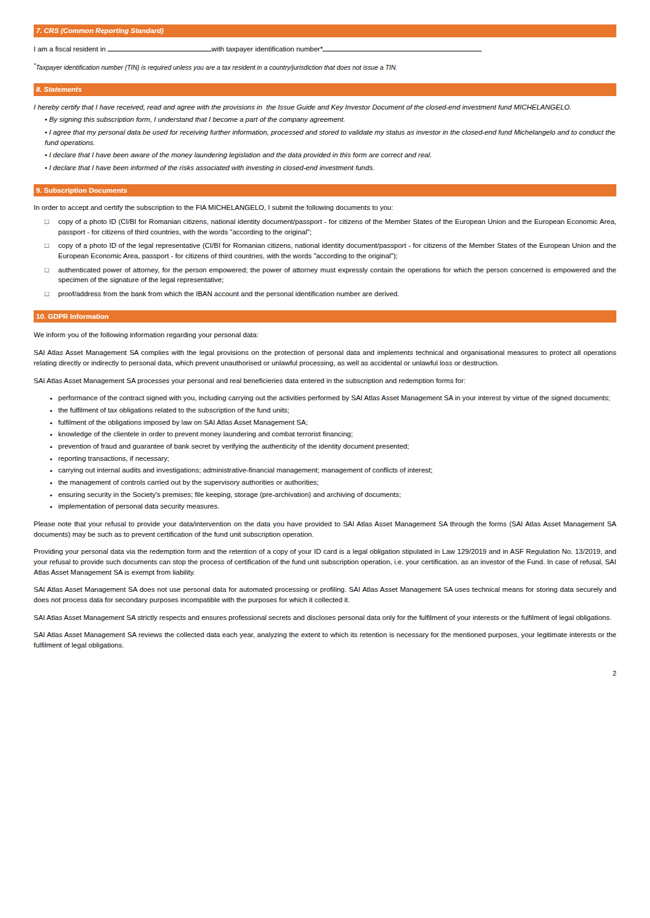7. CRS (Common Reporting Standard)
I am a fiscal resident in with taxpayer identification number*
*Taxpayer identification number (TIN) is required unless you are a tax resident in a country/jurisdiction that does not issue a TIN.
8. Statements
I hereby certify that I have received, read and agree with the provisions in the Issue Guide and Key Investor Document of the closed-end investment fund MICHELANGELO.
By signing this subscription form, I understand that I become a part of the company agreement.
I agree that my personal data be used for receiving further information, processed and stored to validate my status as investor in the closed-end fund Michelangelo and to conduct the fund operations.
I declare that I have been aware of the money laundering legislation and the data provided in this form are correct and real.
I declare that I have been informed of the risks associated with investing in closed-end investment funds.
9. Subscription Documents
In order to accept and certify the subscription to the FIA MICHELANGELO, I submit the following documents to you:
copy of a photo ID (CI/BI for Romanian citizens, national identity document/passport - for citizens of the Member States of the European Union and the European Economic Area, passport - for citizens of third countries, with the words "according to the original";
copy of a photo ID of the legal representative (CI/BI for Romanian citizens, national identity document/passport - for citizens of the Member States of the European Union and the European Economic Area, passport - for citizens of third countries, with the words "according to the original");
authenticated power of attorney, for the person empowered; the power of attorney must expressly contain the operations for which the person concerned is empowered and the specimen of the signature of the legal representative;
proof/address from the bank from which the IBAN account and the personal identification number are derived.
10. GDPR Information
We inform you of the following information regarding your personal data:
SAI Atlas Asset Management SA complies with the legal provisions on the protection of personal data and implements technical and organisational measures to protect all operations relating directly or indirectly to personal data, which prevent unauthorised or unlawful processing, as well as accidental or unlawful loss or destruction.
SAI Atlas Asset Management SA processes your personal and real beneficieries data entered in the subscription and redemption forms for:
performance of the contract signed with you, including carrying out the activities performed by SAI Atlas Asset Management SA in your interest by virtue of the signed documents;
the fulfilment of tax obligations related to the subscription of the fund units;
fulfilment of the obligations imposed by law on SAI Atlas Asset Management SA;
knowledge of the clientele in order to prevent money laundering and combat terrorist financing;
prevention of fraud and guarantee of bank secret by verifying the authenticity of the identity document presented;
reporting transactions, if necessary;
carrying out internal audits and investigations; administrative-financial management; management of conflicts of interest;
the management of controls carried out by the supervisory authorities or authorities;
ensuring security in the Society's premises; file keeping, storage (pre-archivation) and archiving of documents;
implementation of personal data security measures.
Please note that your refusal to provide your data/intervention on the data you have provided to SAI Atlas Asset Management SA through the forms (SAI Atlas Asset Management SA documents) may be such as to prevent certification of the fund unit subscription operation.
Providing your personal data via the redemption form and the retention of a copy of your ID card is a legal obligation stipulated in Law 129/2019 and in ASF Regulation No. 13/2019, and your refusal to provide such documents can stop the process of certification of the fund unit subscription operation, i.e. your certification. as an investor of the Fund. In case of refusal, SAI Atlas Asset Management SA is exempt from liability.
SAI Atlas Asset Management SA does not use personal data for automated processing or profiling. SAI Atlas Asset Management SA uses technical means for storing data securely and does not process data for secondary purposes incompatible with the purposes for which it collected it.
SAI Atlas Asset Management SA strictly respects and ensures professional secrets and discloses personal data only for the fulfilment of your interests or the fulfilment of legal obligations.
SAI Atlas Asset Management SA reviews the collected data each year, analyzing the extent to which its retention is necessary for the mentioned purposes, your legitimate interests or the fulfilment of legal obligations.
2